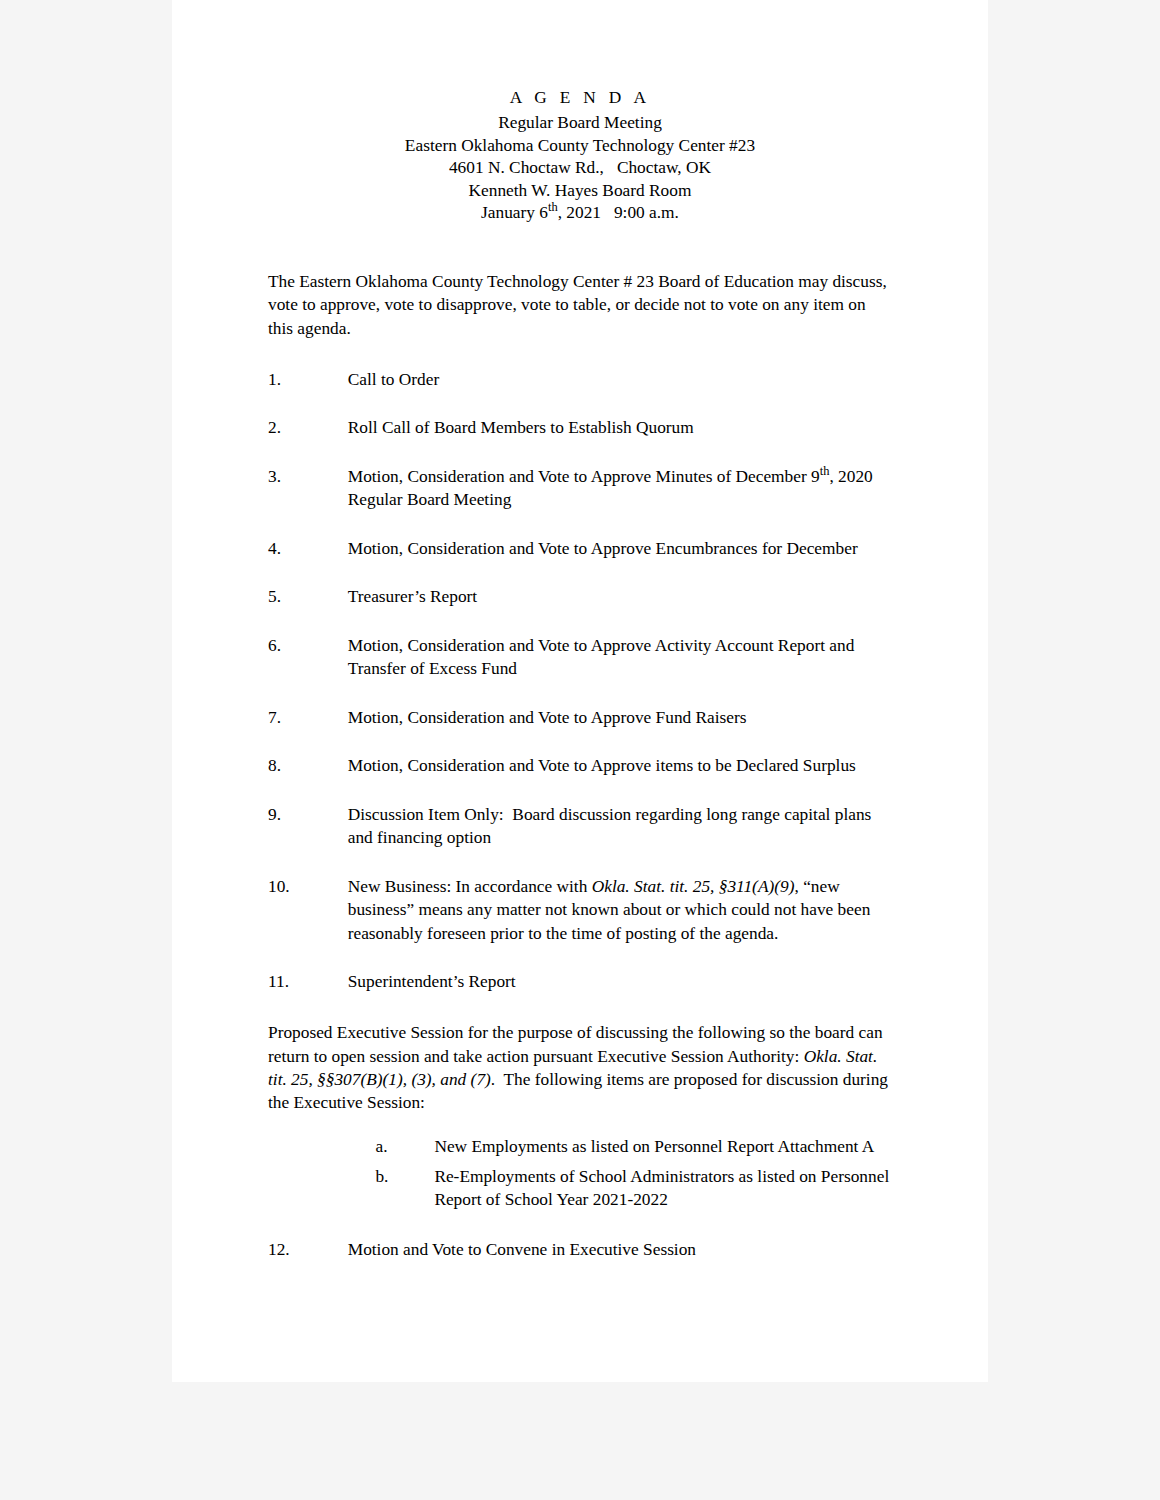A G E N D A
Regular Board Meeting
Eastern Oklahoma County Technology Center #23
4601 N. Choctaw Rd., Choctaw, OK
Kenneth W. Hayes Board Room
January 6th, 2021 9:00 a.m.
The Eastern Oklahoma County Technology Center # 23 Board of Education may discuss, vote to approve, vote to disapprove, vote to table, or decide not to vote on any item on this agenda.
1. Call to Order
2. Roll Call of Board Members to Establish Quorum
3. Motion, Consideration and Vote to Approve Minutes of December 9th, 2020 Regular Board Meeting
4. Motion, Consideration and Vote to Approve Encumbrances for December
5. Treasurer’s Report
6. Motion, Consideration and Vote to Approve Activity Account Report and Transfer of Excess Fund
7. Motion, Consideration and Vote to Approve Fund Raisers
8. Motion, Consideration and Vote to Approve items to be Declared Surplus
9. Discussion Item Only: Board discussion regarding long range capital plans and financing option
10. New Business: In accordance with Okla. Stat. tit. 25, §311(A)(9), “new business” means any matter not known about or which could not have been reasonably foreseen prior to the time of posting of the agenda.
11. Superintendent’s Report
Proposed Executive Session for the purpose of discussing the following so the board can return to open session and take action pursuant Executive Session Authority: Okla. Stat. tit. 25, §§307(B)(1), (3), and (7). The following items are proposed for discussion during the Executive Session:
a. New Employments as listed on Personnel Report Attachment A
b. Re-Employments of School Administrators as listed on Personnel Report of School Year 2021-2022
12. Motion and Vote to Convene in Executive Session